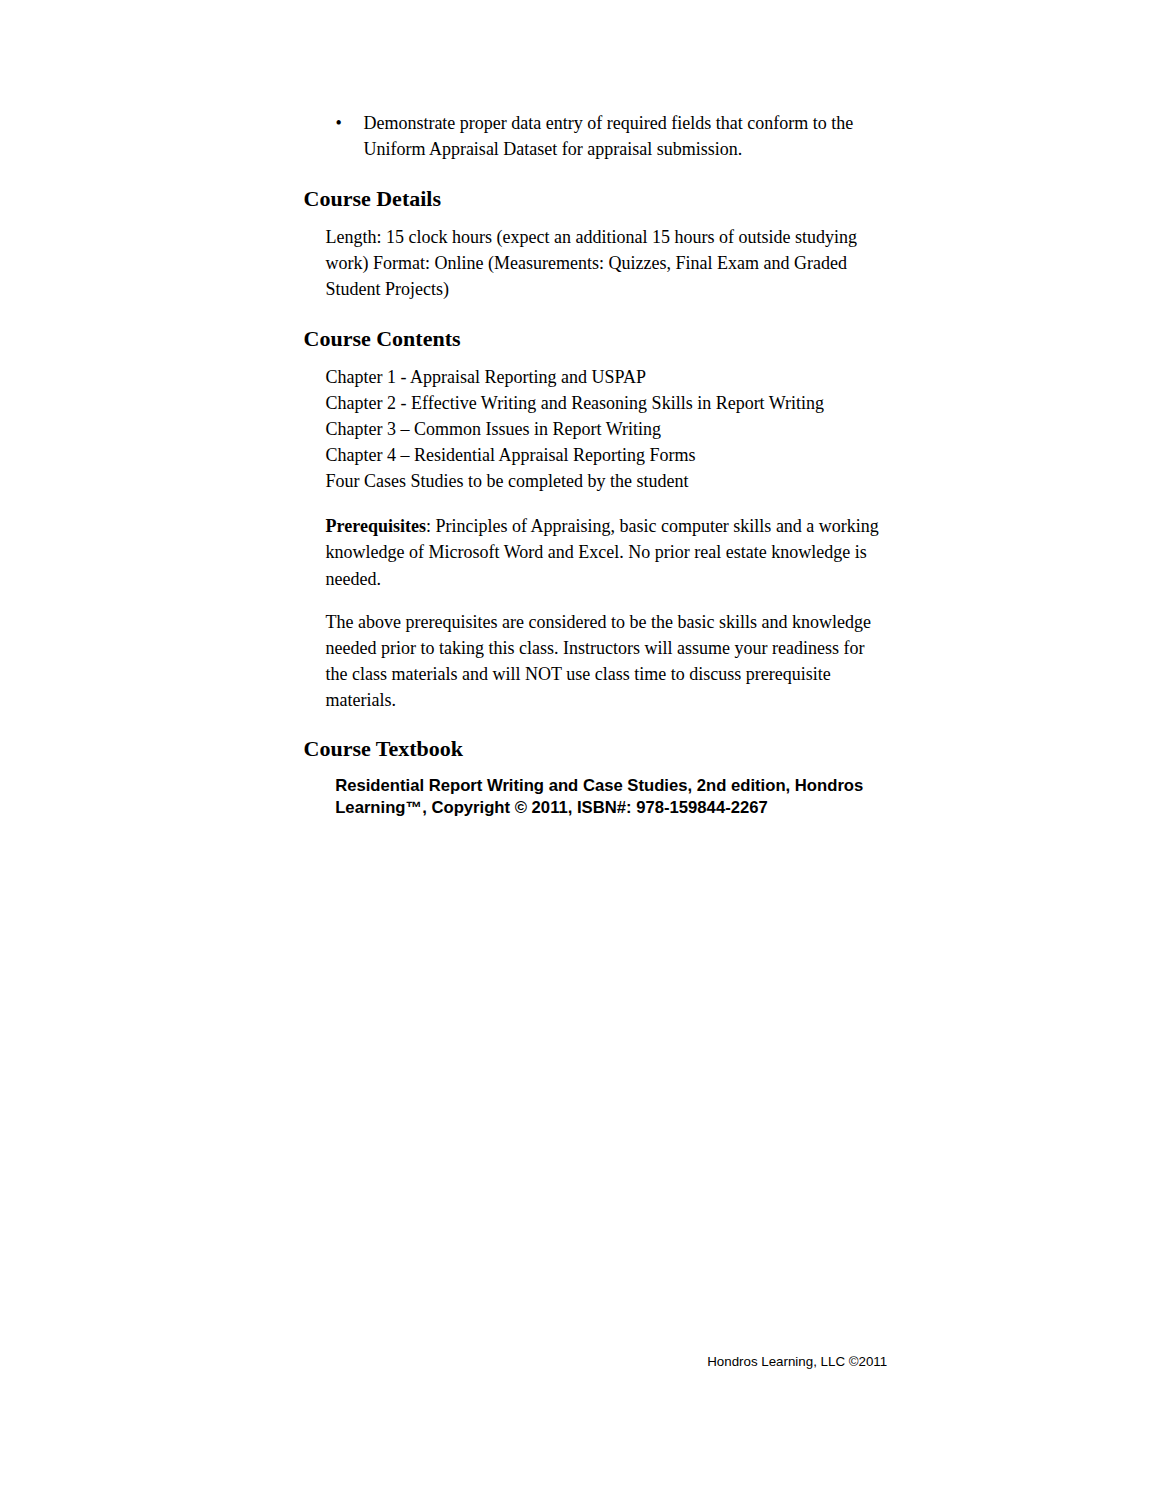Demonstrate proper data entry of required fields that conform to the Uniform Appraisal Dataset for appraisal submission.
Course Details
Length: 15 clock hours (expect an additional 15 hours of outside studying work) Format: Online (Measurements: Quizzes, Final Exam and Graded Student Projects)
Course Contents
Chapter 1 - Appraisal Reporting and USPAP
Chapter 2 - Effective Writing and Reasoning Skills in Report Writing
Chapter 3 – Common Issues in Report Writing
Chapter 4 – Residential Appraisal Reporting Forms
Four Cases Studies to be completed by the student
Prerequisites: Principles of Appraising, basic computer skills and a working knowledge of Microsoft Word and Excel. No prior real estate knowledge is needed.
The above prerequisites are considered to be the basic skills and knowledge needed prior to taking this class. Instructors will assume your readiness for the class materials and will NOT use class time to discuss prerequisite materials.
Course Textbook
Residential Report Writing and Case Studies, 2nd edition, Hondros Learning™, Copyright © 2011, ISBN#: 978-159844-2267
Hondros Learning, LLC ©2011